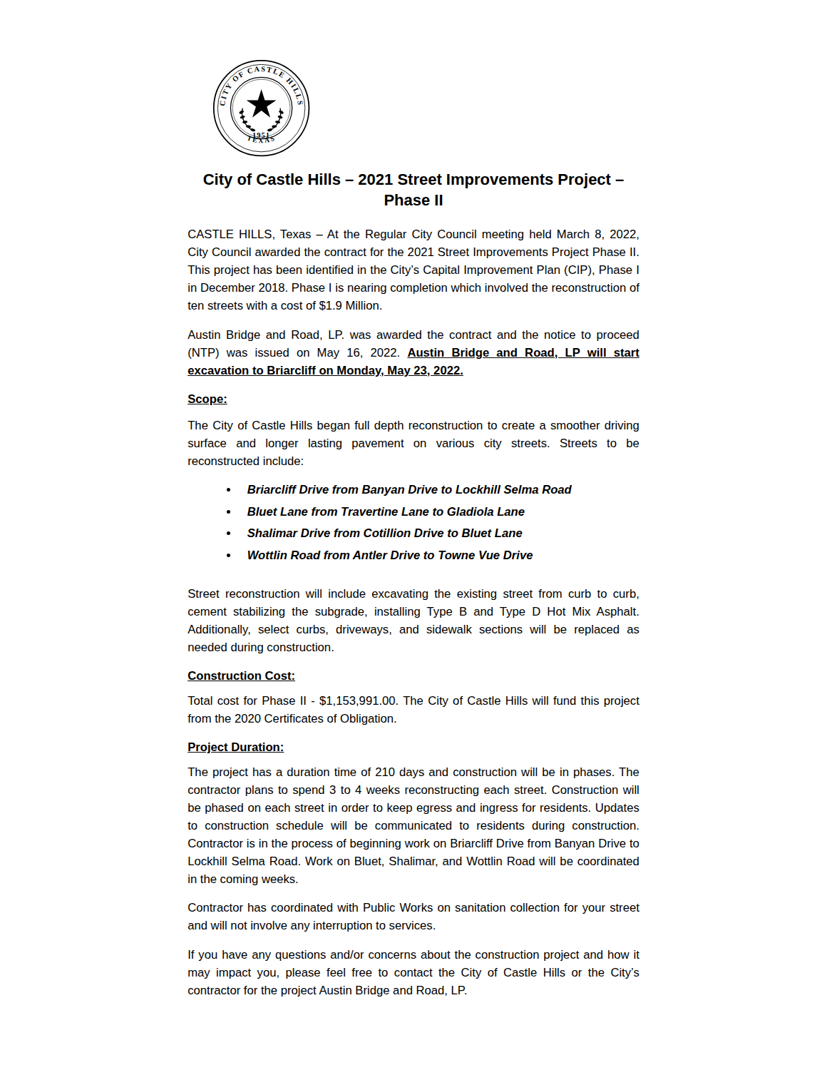CITY OF CASTLE HILLS TEXAS 1951
City of Castle Hills – 2021 Street Improvements Project – Phase II
CASTLE HILLS, Texas – At the Regular City Council meeting held March 8, 2022, City Council awarded the contract for the 2021 Street Improvements Project Phase II. This project has been identified in the City’s Capital Improvement Plan (CIP), Phase I in December 2018. Phase I is nearing completion which involved the reconstruction of ten streets with a cost of $1.9 Million.
Austin Bridge and Road, LP. was awarded the contract and the notice to proceed (NTP) was issued on May 16, 2022. Austin Bridge and Road, LP will start excavation to Briarcliff on Monday, May 23, 2022.
Scope:
The City of Castle Hills began full depth reconstruction to create a smoother driving surface and longer lasting pavement on various city streets. Streets to be reconstructed include:
Briarcliff Drive from Banyan Drive to Lockhill Selma Road
Bluet Lane from Travertine Lane to Gladiola Lane
Shalimar Drive from Cotillion Drive to Bluet Lane
Wottlin Road from Antler Drive to Towne Vue Drive
Street reconstruction will include excavating the existing street from curb to curb, cement stabilizing the subgrade, installing Type B and Type D Hot Mix Asphalt. Additionally, select curbs, driveways, and sidewalk sections will be replaced as needed during construction.
Construction Cost:
Total cost for Phase II - $1,153,991.00. The City of Castle Hills will fund this project from the 2020 Certificates of Obligation.
Project Duration:
The project has a duration time of 210 days and construction will be in phases. The contractor plans to spend 3 to 4 weeks reconstructing each street. Construction will be phased on each street in order to keep egress and ingress for residents. Updates to construction schedule will be communicated to residents during construction. Contractor is in the process of beginning work on Briarcliff Drive from Banyan Drive to Lockhill Selma Road. Work on Bluet, Shalimar, and Wottlin Road will be coordinated in the coming weeks.
Contractor has coordinated with Public Works on sanitation collection for your street and will not involve any interruption to services.
If you have any questions and/or concerns about the construction project and how it may impact you, please feel free to contact the City of Castle Hills or the City’s contractor for the project Austin Bridge and Road, LP.